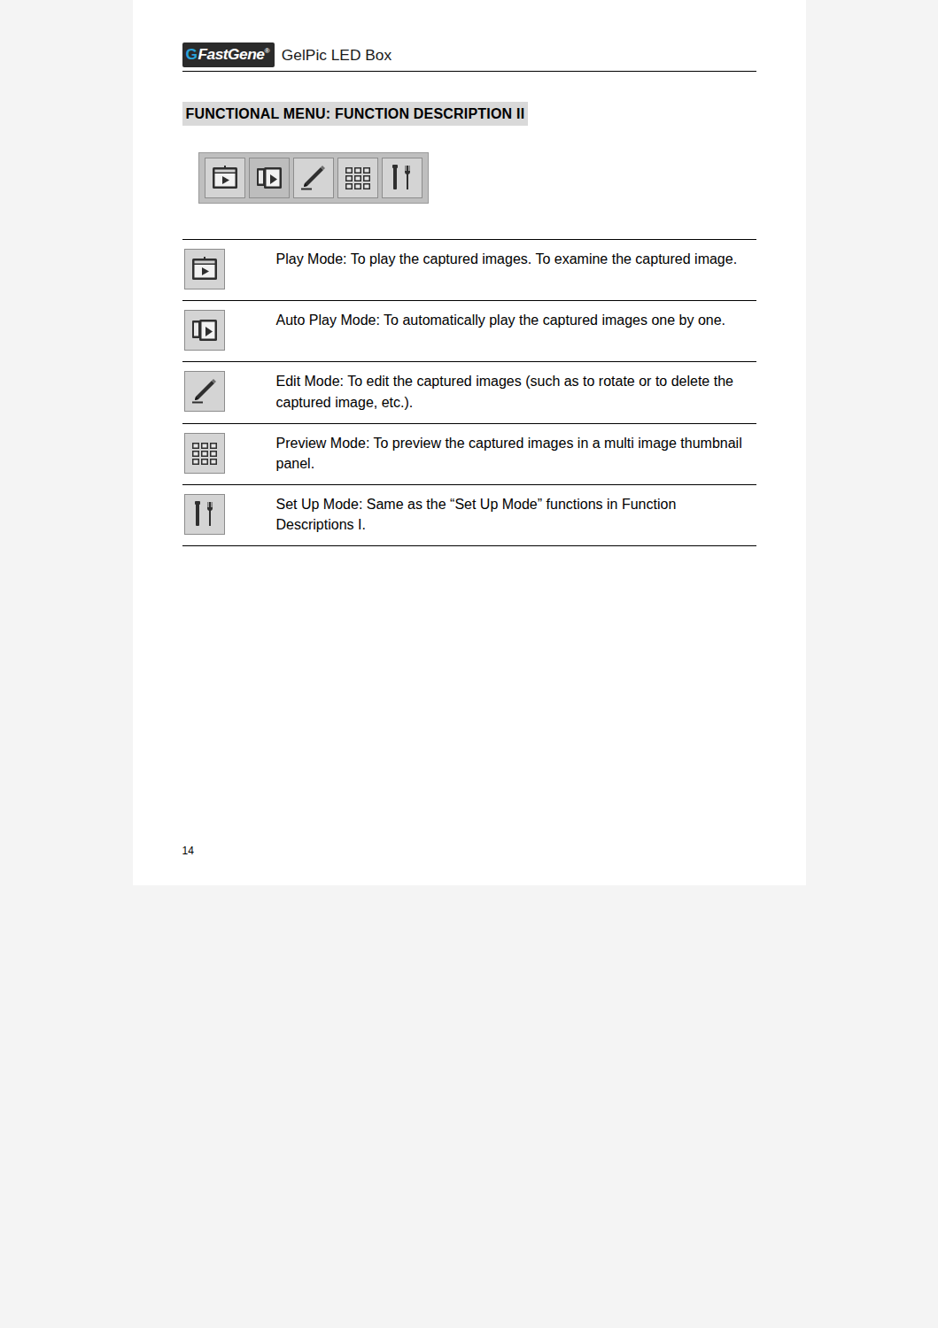GFastGene® GelPic LED Box
FUNCTIONAL MENU: FUNCTION DESCRIPTION II
| | Play Mode: To play the captured images. To examine the captured image. |
| | Auto Play Mode: To automatically play the captured images one by one. |
| | Edit Mode: To edit the captured images (such as to rotate or to delete the captured image, etc.). |
| | Preview Mode: To preview the captured images in a multi image thumbnail panel. |
| | Set Up Mode: Same as the “Set Up Mode” functions in Function Descriptions I. |
14